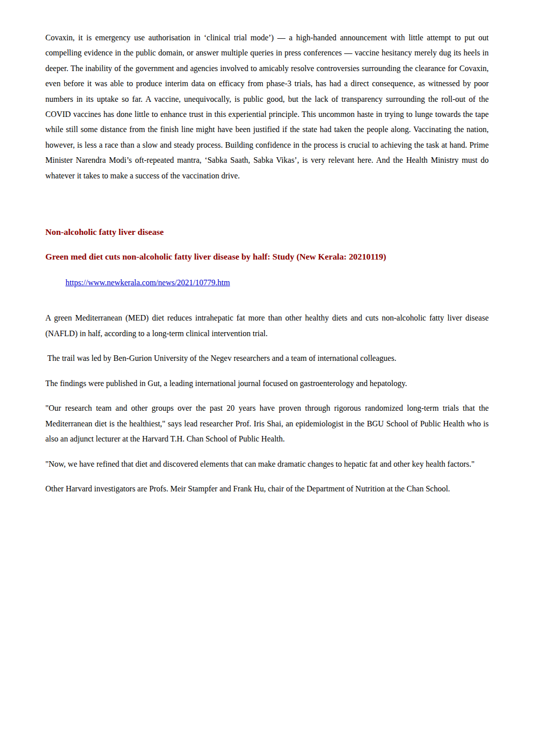Covaxin, it is emergency use authorisation in ‘clinical trial mode’) — a high-handed announcement with little attempt to put out compelling evidence in the public domain, or answer multiple queries in press conferences — vaccine hesitancy merely dug its heels in deeper. The inability of the government and agencies involved to amicably resolve controversies surrounding the clearance for Covaxin, even before it was able to produce interim data on efficacy from phase-3 trials, has had a direct consequence, as witnessed by poor numbers in its uptake so far. A vaccine, unequivocally, is public good, but the lack of transparency surrounding the roll-out of the COVID vaccines has done little to enhance trust in this experiential principle. This uncommon haste in trying to lunge towards the tape while still some distance from the finish line might have been justified if the state had taken the people along. Vaccinating the nation, however, is less a race than a slow and steady process. Building confidence in the process is crucial to achieving the task at hand. Prime Minister Narendra Modi’s oft-repeated mantra, ‘Sabka Saath, Sabka Vikas’, is very relevant here. And the Health Ministry must do whatever it takes to make a success of the vaccination drive.
Non-alcoholic fatty liver disease
Green med diet cuts non-alcoholic fatty liver disease by half: Study (New Kerala: 20210119)
https://www.newkerala.com/news/2021/10779.htm
A green Mediterranean (MED) diet reduces intrahepatic fat more than other healthy diets and cuts non-alcoholic fatty liver disease (NAFLD) in half, according to a long-term clinical intervention trial.
The trail was led by Ben-Gurion University of the Negev researchers and a team of international colleagues.
The findings were published in Gut, a leading international journal focused on gastroenterology and hepatology.
"Our research team and other groups over the past 20 years have proven through rigorous randomized long-term trials that the Mediterranean diet is the healthiest," says lead researcher Prof. Iris Shai, an epidemiologist in the BGU School of Public Health who is also an adjunct lecturer at the Harvard T.H. Chan School of Public Health.
"Now, we have refined that diet and discovered elements that can make dramatic changes to hepatic fat and other key health factors."
Other Harvard investigators are Profs. Meir Stampfer and Frank Hu, chair of the Department of Nutrition at the Chan School.